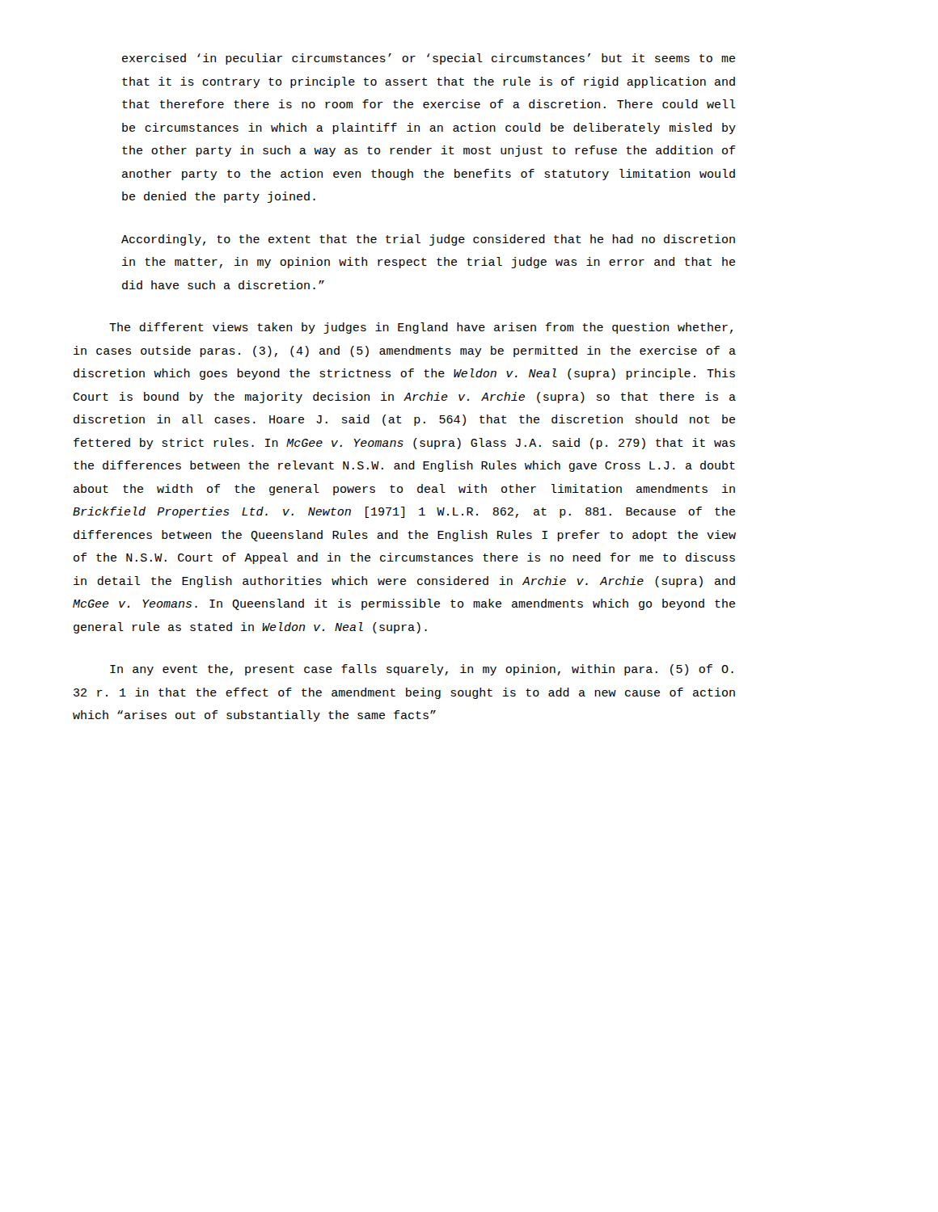exercised ‘in peculiar circumstances’ or ‘special circumstances’ but it seems to me that it is contrary to principle to assert that the rule is of rigid application and that therefore there is no room for the exercise of a discretion. There could well be circumstances in which a plaintiff in an action could be deliberately misled by the other party in such a way as to render it most unjust to refuse the addition of another party to the action even though the benefits of statutory limitation would be denied the party joined.
Accordingly, to the extent that the trial judge considered that he had no discretion in the matter, in my opinion with respect the trial judge was in error and that he did have such a discretion.”
The different views taken by judges in England have arisen from the question whether, in cases outside paras. (3), (4) and (5) amendments may be permitted in the exercise of a discretion which goes beyond the strictness of the Weldon v. Neal (supra) principle. This Court is bound by the majority decision in Archie v. Archie (supra) so that there is a discretion in all cases. Hoare J. said (at p. 564) that the discretion should not be fettered by strict rules. In McGee v. Yeomans (supra) Glass J.A. said (p. 279) that it was the differences between the relevant N.S.W. and English Rules which gave Cross L.J. a doubt about the width of the general powers to deal with other limitation amendments in Brickfield Properties Ltd. v. Newton [1971] 1 W.L.R. 862, at p. 881. Because of the differences between the Queensland Rules and the English Rules I prefer to adopt the view of the N.S.W. Court of Appeal and in the circumstances there is no need for me to discuss in detail the English authorities which were considered in Archie v. Archie (supra) and McGee v. Yeomans. In Queensland it is permissible to make amendments which go beyond the general rule as stated in Weldon v. Neal (supra).
In any event the, present case falls squarely, in my opinion, within para. (5) of O. 32 r. 1 in that the effect of the amendment being sought is to add a new cause of action which “arises out of substantially the same facts”